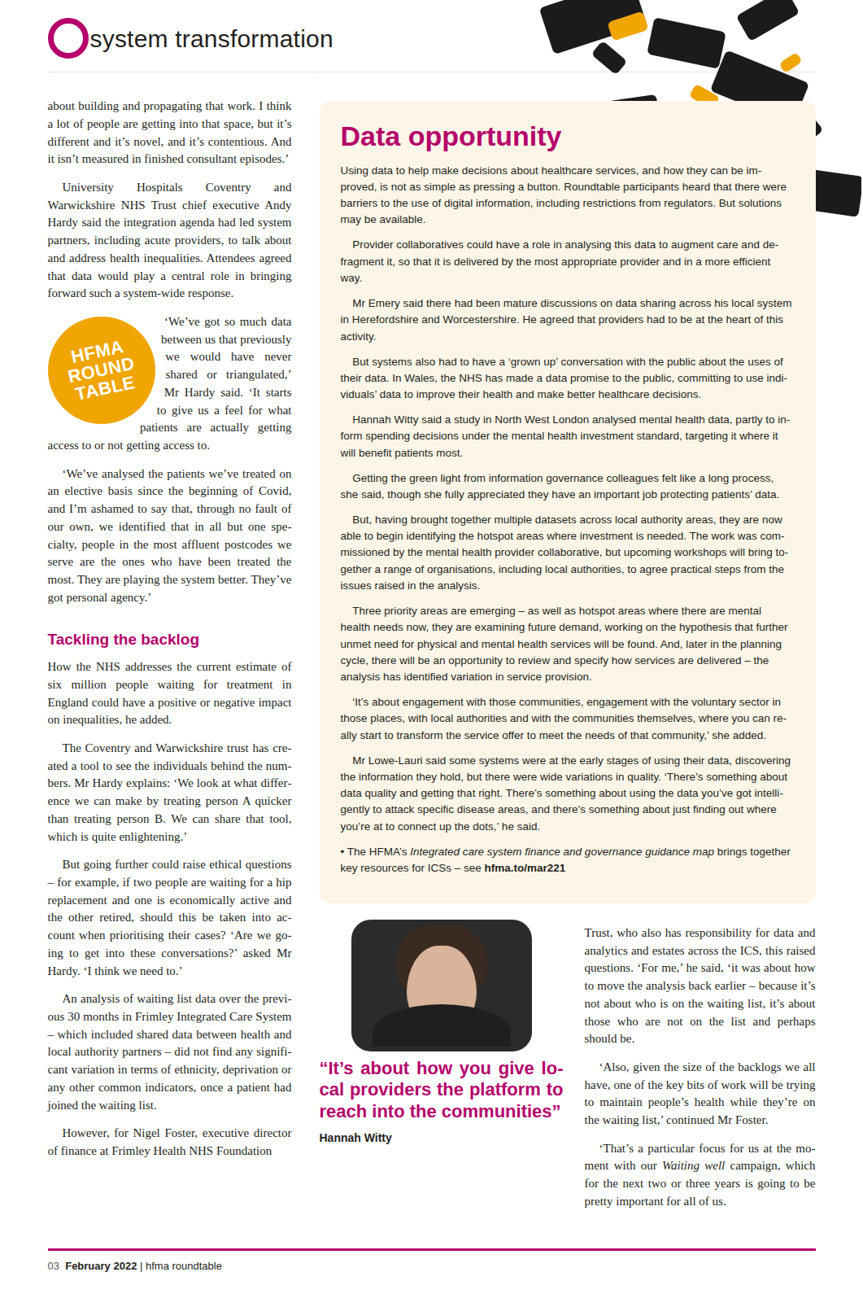system transformation
about building and propagating that work. I think a lot of people are getting into that space, but it’s different and it’s novel, and it’s contentious. And it isn’t measured in finished consultant episodes.’
University Hospitals Coventry and Warwickshire NHS Trust chief executive Andy Hardy said the integration agenda had led system partners, including acute providers, to talk about and address health inequalities. Attendees agreed that data would play a central role in bringing forward such a system-wide response.
HFMA
ROUND
TABLE
‘We’ve got so much data between us that previously we would have never shared or triangulated,’ Mr Hardy said. ‘It starts to give us a feel for what patients are actually getting access to or not getting access to.
‘We’ve analysed the patients we’ve treated on an elective basis since the beginning of Covid, and I’m ashamed to say that, through no fault of our own, we identified that in all but one specialty, people in the most affluent postcodes we serve are the ones who have been treated the most. They are playing the system better. They’ve got personal agency.’
Tackling the backlog
How the NHS addresses the current estimate of six million people waiting for treatment in England could have a positive or negative impact on inequalities, he added.
The Coventry and Warwickshire trust has created a tool to see the individuals behind the numbers. Mr Hardy explains: ‘We look at what difference we can make by treating person A quicker than treating person B. We can share that tool, which is quite enlightening.’
But going further could raise ethical questions – for example, if two people are waiting for a hip replacement and one is economically active and the other retired, should this be taken into account when prioritising their cases? ‘Are we going to get into these conversations?’ asked Mr Hardy. ‘I think we need to.’
An analysis of waiting list data over the previous 30 months in Frimley Integrated Care System – which included shared data between health and local authority partners – did not find any significant variation in terms of ethnicity, deprivation or any other common indicators, once a patient had joined the waiting list.
However, for Nigel Foster, executive director of finance at Frimley Health NHS Foundation
Data opportunity
Using data to help make decisions about healthcare services, and how they can be improved, is not as simple as pressing a button. Roundtable participants heard that there were barriers to the use of digital information, including restrictions from regulators. But solutions may be available.
Provider collaboratives could have a role in analysing this data to augment care and defragment it, so that it is delivered by the most appropriate provider and in a more efficient way.
Mr Emery said there had been mature discussions on data sharing across his local system in Herefordshire and Worcestershire. He agreed that providers had to be at the heart of this activity.
But systems also had to have a ‘grown up’ conversation with the public about the uses of their data. In Wales, the NHS has made a data promise to the public, committing to use individuals’ data to improve their health and make better healthcare decisions.
Hannah Witty said a study in North West London analysed mental health data, partly to inform spending decisions under the mental health investment standard, targeting it where it will benefit patients most.
Getting the green light from information governance colleagues felt like a long process, she said, though she fully appreciated they have an important job protecting patients’ data.
But, having brought together multiple datasets across local authority areas, they are now able to begin identifying the hotspot areas where investment is needed. The work was commissioned by the mental health provider collaborative, but upcoming workshops will bring together a range of organisations, including local authorities, to agree practical steps from the issues raised in the analysis.
Three priority areas are emerging – as well as hotspot areas where there are mental health needs now, they are examining future demand, working on the hypothesis that further unmet need for physical and mental health services will be found. And, later in the planning cycle, there will be an opportunity to review and specify how services are delivered – the analysis has identified variation in service provision.
‘It’s about engagement with those communities, engagement with the voluntary sector in those places, with local authorities and with the communities themselves, where you can really start to transform the service offer to meet the needs of that community,’ she added.
Mr Lowe-Lauri said some systems were at the early stages of using their data, discovering the information they hold, but there were wide variations in quality. ‘There’s something about data quality and getting that right. There’s something about using the data you’ve got intelligently to attack specific disease areas, and there’s something about just finding out where you’re at to connect up the dots,’ he said.
• The HFMA’s Integrated care system finance and governance guidance map brings together key resources for ICSs – see hfma.to/mar221
“It’s about how you give local providers the platform to reach into the communities”
Hannah Witty
Trust, who also has responsibility for data and analytics and estates across the ICS, this raised questions. ‘For me,’ he said, ‘it was about how to move the analysis back earlier – because it’s not about who is on the waiting list, it’s about those who are not on the list and perhaps should be.
‘Also, given the size of the backlogs we all have, one of the key bits of work will be trying to maintain people’s health while they’re on the waiting list,’ continued Mr Foster.
‘That’s a particular focus for us at the moment with our Waiting well campaign, which for the next two or three years is going to be pretty important for all of us.
03 February 2022 | hfma roundtable